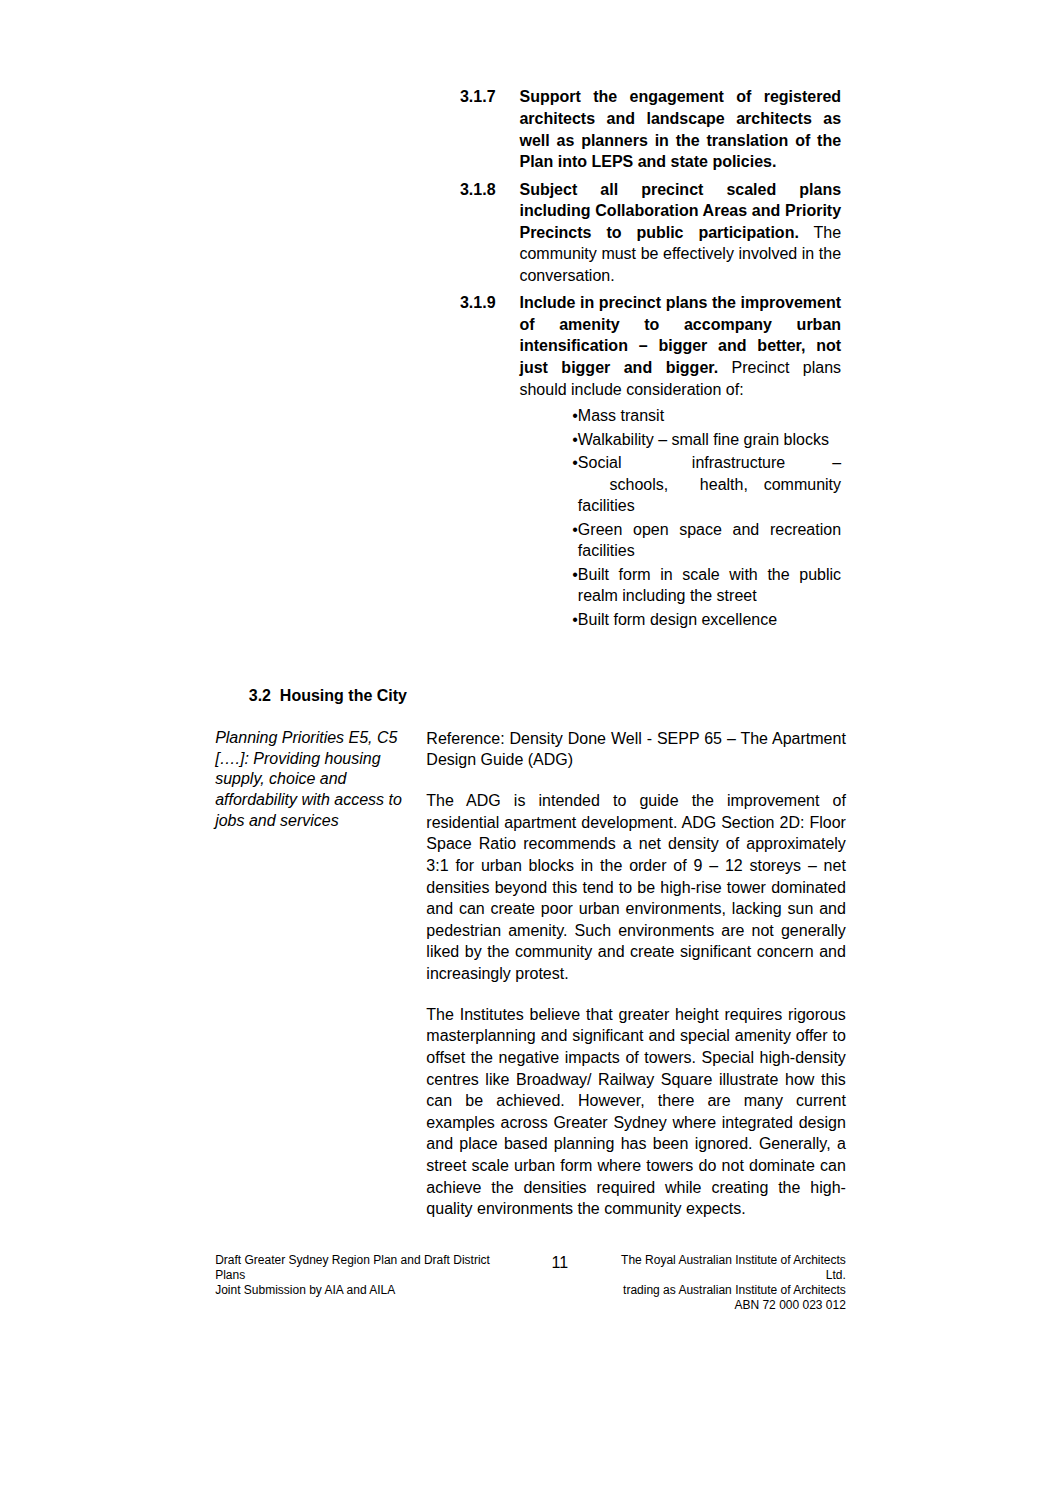3.1.7
Support the engagement of registered architects and landscape architects as well as planners in the translation of the Plan into LEPS and state policies.
3.1.8
Subject all precinct scaled plans including Collaboration Areas and Priority Precincts to public participation. The community must be effectively involved in the conversation.
3.1.9
Include in precinct plans the improvement of amenity to accompany urban intensification – bigger and better, not just bigger and bigger. Precinct plans should include consideration of:
•Mass transit
•Walkability – small fine grain blocks
•Social infrastructure – schools, health, community facilities
•Green open space and recreation facilities
•Built form in scale with the public realm including the street
•Built form design excellence
3.2 Housing the City
Planning Priorities E5, C5 [….]: Providing housing supply, choice and affordability with access to jobs and services
Reference: Density Done Well - SEPP 65 – The Apartment Design Guide (ADG)
The ADG is intended to guide the improvement of residential apartment development. ADG Section 2D: Floor Space Ratio recommends a net density of approximately 3:1 for urban blocks in the order of 9 – 12 storeys – net densities beyond this tend to be high-rise tower dominated and can create poor urban environments, lacking sun and pedestrian amenity. Such environments are not generally liked by the community and create significant concern and increasingly protest.
The Institutes believe that greater height requires rigorous masterplanning and significant and special amenity offer to offset the negative impacts of towers. Special high-density centres like Broadway/ Railway Square illustrate how this can be achieved. However, there are many current examples across Greater Sydney where integrated design and place based planning has been ignored. Generally, a street scale urban form where towers do not dominate can achieve the densities required while creating the high-quality environments the community expects.
Draft Greater Sydney Region Plan and Draft District Plans
Joint Submission by AIA and AILA
11
The Royal Australian Institute of Architects Ltd.
trading as Australian Institute of Architects
ABN 72 000 023 012